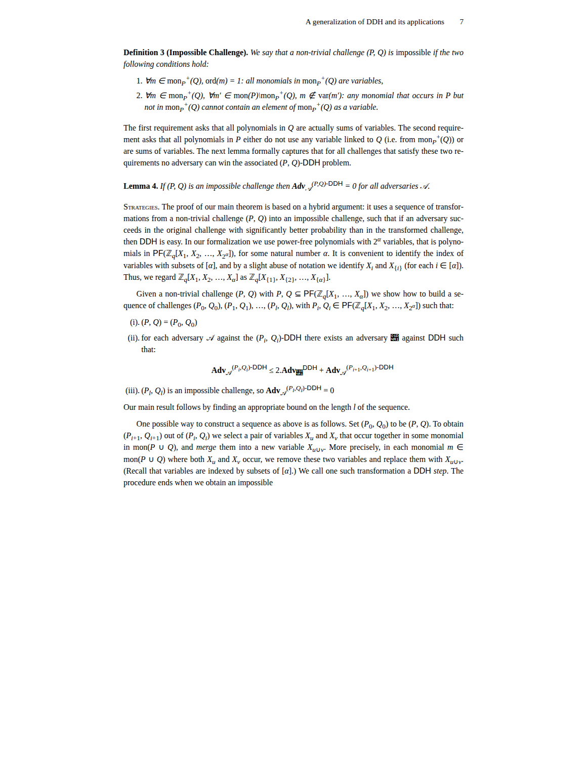A generalization of DDH and its applications 7
Definition 3 (Impossible Challenge). We say that a non-trivial challenge (P, Q) is impossible if the two following conditions hold:
∀m ∈ monP+(Q), ord(m) = 1: all monomials in monP+(Q) are variables,
∀m ∈ monP+(Q), ∀m′ ∈ mon(P)\monP+(Q), m ∉ var(m′): any monomial that occurs in P but not in monP+(Q) cannot contain an element of monP+(Q) as a variable.
The first requirement asks that all polynomials in Q are actually sums of variables. The second requirement asks that all polynomials in P either do not use any variable linked to Q (i.e. from monP+(Q)) or are sums of variables. The next lemma formally captures that for all challenges that satisfy these two requirements no adversary can win the associated (P, Q)-DDH problem.
Lemma 4. If (P, Q) is an impossible challenge then Adv𝒜(P,Q)-DDH = 0 for all adversaries 𝒜.
Strategies. The proof of our main theorem is based on a hybrid argument: it uses a sequence of transformations from a non-trivial challenge (P, Q) into an impossible challenge, such that if an adversary succeeds in the original challenge with significantly better probability than in the transformed challenge, then DDH is easy. In our formalization we use power-free polynomials with 2α variables, that is polynomials in PF(ℤq[X1, X2, …, X2α]), for some natural number α. It is convenient to identify the index of variables with subsets of [α], and by a slight abuse of notation we identify Xi and X{i} (for each i ∈ [α]). Thus, we regard ℤq[X1, X2, …, Xα] as ℤq[X{1}, X{2}, …, X{α}].
Given a non-trivial challenge (P, Q) with P, Q ⊆ PF(ℤq[X1, …, Xα]) we show how to build a sequence of challenges (P0, Q0), (P1, Q1), …, (Pl, Ql), with Pi, Qi ∈ PF(ℤq[X1, X2, …, X2α]) such that:
(i). (P, Q) = (P0, Q0)
(ii). for each adversary 𝒜 against the (Pi, Qi)-DDH there exists an adversary 𝒡 against DDH such that:
Adv𝒜(Pi,Qi)-DDH ≤ 2.Adv𝒡DDH + Adv𝒜(Pi+1,Qi+1)-DDH
(iii). (Pl, Ql) is an impossible challenge, so Adv𝒜(Pl,Ql)-DDH = 0
Our main result follows by finding an appropriate bound on the length l of the sequence.
One possible way to construct a sequence as above is as follows. Set (P0, Q0) to be (P, Q). To obtain (Pi+1, Qi+1) out of (Pi, Qi) we select a pair of variables Xu and Xv that occur together in some monomial in mon(P ∪ Q), and merge them into a new variable Xu∪v. More precisely, in each monomial m ∈ mon(P ∪ Q) where both Xu and Xv occur, we remove these two variables and replace them with Xu∪v. (Recall that variables are indexed by subsets of [α].) We call one such transformation a DDH step. The procedure ends when we obtain an impossible